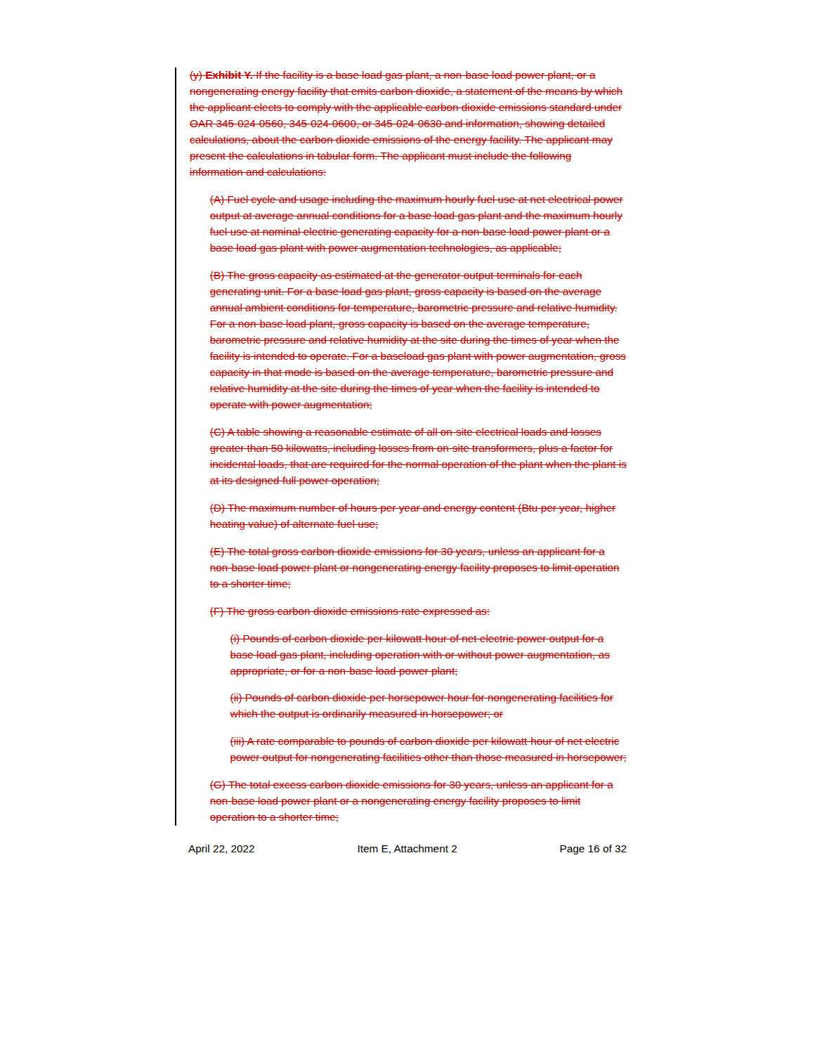(y) Exhibit Y. If the facility is a base load gas plant, a non-base load power plant, or a nongenerating energy facility that emits carbon dioxide, a statement of the means by which the applicant elects to comply with the applicable carbon dioxide emissions standard under OAR 345-024-0560, 345-024-0600, or 345-024-0630 and information, showing detailed calculations, about the carbon dioxide emissions of the energy facility. The applicant may present the calculations in tabular form. The applicant must include the following information and calculations:
(A) Fuel cycle and usage including the maximum hourly fuel use at net electrical power output at average annual conditions for a base load gas plant and the maximum hourly fuel use at nominal electric generating capacity for a non-base load power plant or a base load gas plant with power augmentation technologies, as applicable;
(B) The gross capacity as estimated at the generator output terminals for each generating unit. For a base load gas plant, gross capacity is based on the average annual ambient conditions for temperature, barometric pressure and relative humidity. For a non-base load plant, gross capacity is based on the average temperature, barometric pressure and relative humidity at the site during the times of year when the facility is intended to operate. For a baseload gas plant with power augmentation, gross capacity in that mode is based on the average temperature, barometric pressure and relative humidity at the site during the times of year when the facility is intended to operate with power augmentation;
(C) A table showing a reasonable estimate of all on-site electrical loads and losses greater than 50 kilowatts, including losses from on-site transformers, plus a factor for incidental loads, that are required for the normal operation of the plant when the plant is at its designed full power operation;
(D) The maximum number of hours per year and energy content (Btu per year, higher heating value) of alternate fuel use;
(E) The total gross carbon dioxide emissions for 30 years, unless an applicant for a non-base load power plant or nongenerating energy facility proposes to limit operation to a shorter time;
(F) The gross carbon dioxide emissions rate expressed as:
(i) Pounds of carbon dioxide per kilowatt-hour of net electric power output for a base load gas plant, including operation with or without power augmentation, as appropriate, or for a non-base load power plant;
(ii) Pounds of carbon dioxide per horsepower hour for nongenerating facilities for which the output is ordinarily measured in horsepower; or
(iii) A rate comparable to pounds of carbon dioxide per kilowatt-hour of net electric power output for nongenerating facilities other than those measured in horsepower;
(G) The total excess carbon dioxide emissions for 30 years, unless an applicant for a non-base load power plant or a nongenerating energy facility proposes to limit operation to a shorter time;
April 22, 2022 Item E, Attachment 2 Page 16 of 32